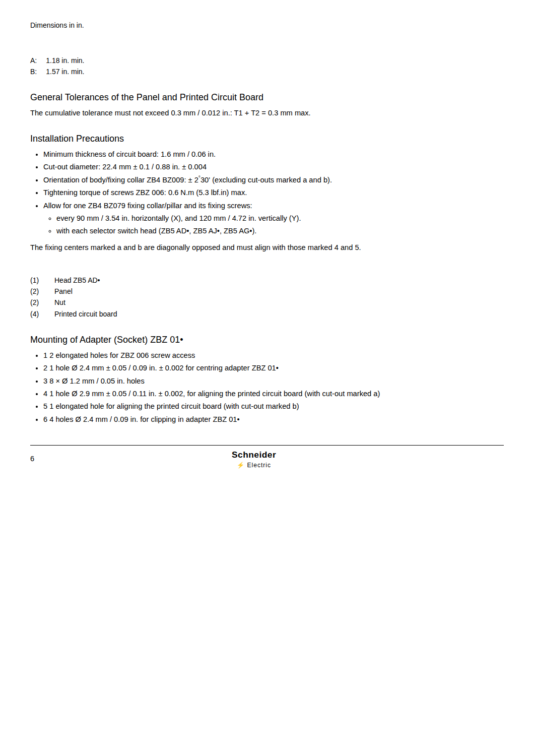Dimensions in in.
| A: | 1.18 in. min. |
| B: | 1.57 in. min. |
General Tolerances of the Panel and Printed Circuit Board
The cumulative tolerance must not exceed 0.3 mm / 0.012 in.: T1 + T2 = 0.3 mm max.
Installation Precautions
Minimum thickness of circuit board: 1.6 mm / 0.06 in.
Cut-out diameter: 22.4 mm ± 0.1 / 0.88 in. ± 0.004
Orientation of body/fixing collar ZB4 BZ009: ± 2°30' (excluding cut-outs marked a and b).
Tightening torque of screws ZBZ 006: 0.6 N.m (5.3 lbf.in) max.
Allow for one ZB4 BZ079 fixing collar/pillar and its fixing screws:
every 90 mm / 3.54 in. horizontally (X), and 120 mm / 4.72 in. vertically (Y).
with each selector switch head (ZB5 AD•, ZB5 AJ•, ZB5 AG•).
The fixing centers marked a and b are diagonally opposed and must align with those marked 4 and 5.
| (1) | Head ZB5 AD• |
| (2) | Panel |
| (2) | Nut |
| (4) | Printed circuit board |
Mounting of Adapter (Socket) ZBZ 01•
1 2 elongated holes for ZBZ 006 screw access
2 1 hole Ø 2.4 mm ± 0.05 / 0.09 in. ± 0.002 for centring adapter ZBZ 01•
3 8 × Ø 1.2 mm / 0.05 in. holes
4 1 hole Ø 2.9 mm ± 0.05 / 0.11 in. ± 0.002, for aligning the printed circuit board (with cut-out marked a)
5 1 elongated hole for aligning the printed circuit board (with cut-out marked b)
6 4 holes Ø 2.4 mm / 0.09 in. for clipping in adapter ZBZ 01•
6
Schneider
⚡ Electric